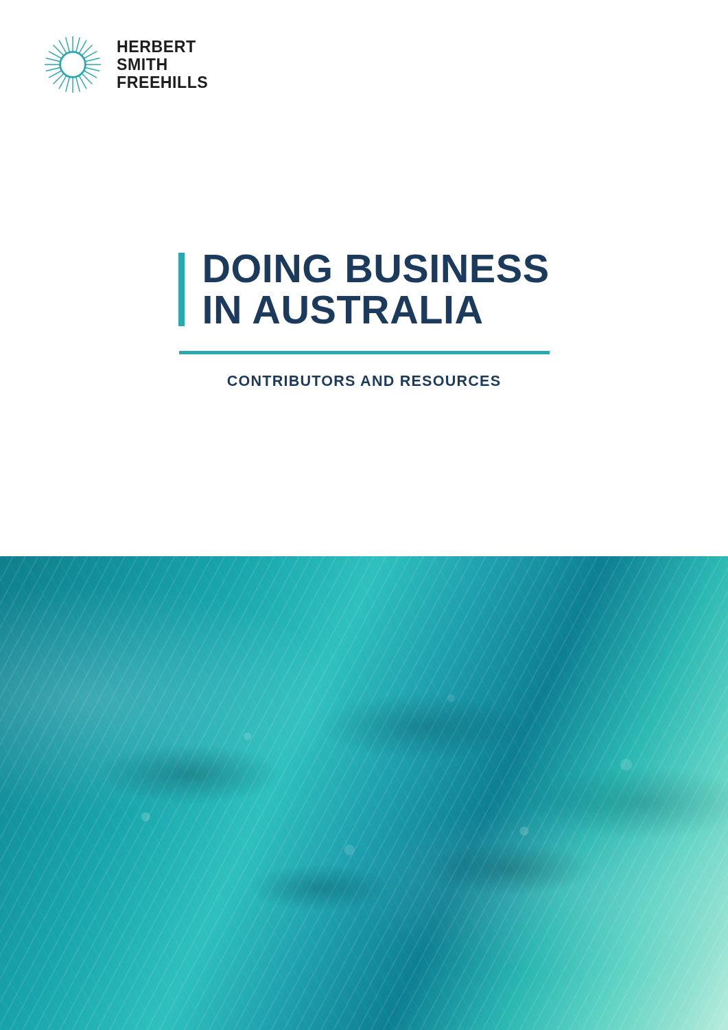Herbert Smith Freehills emblem
Herbert
Smith
Freehills
Doing Business
in Australia
Contributors and Resources